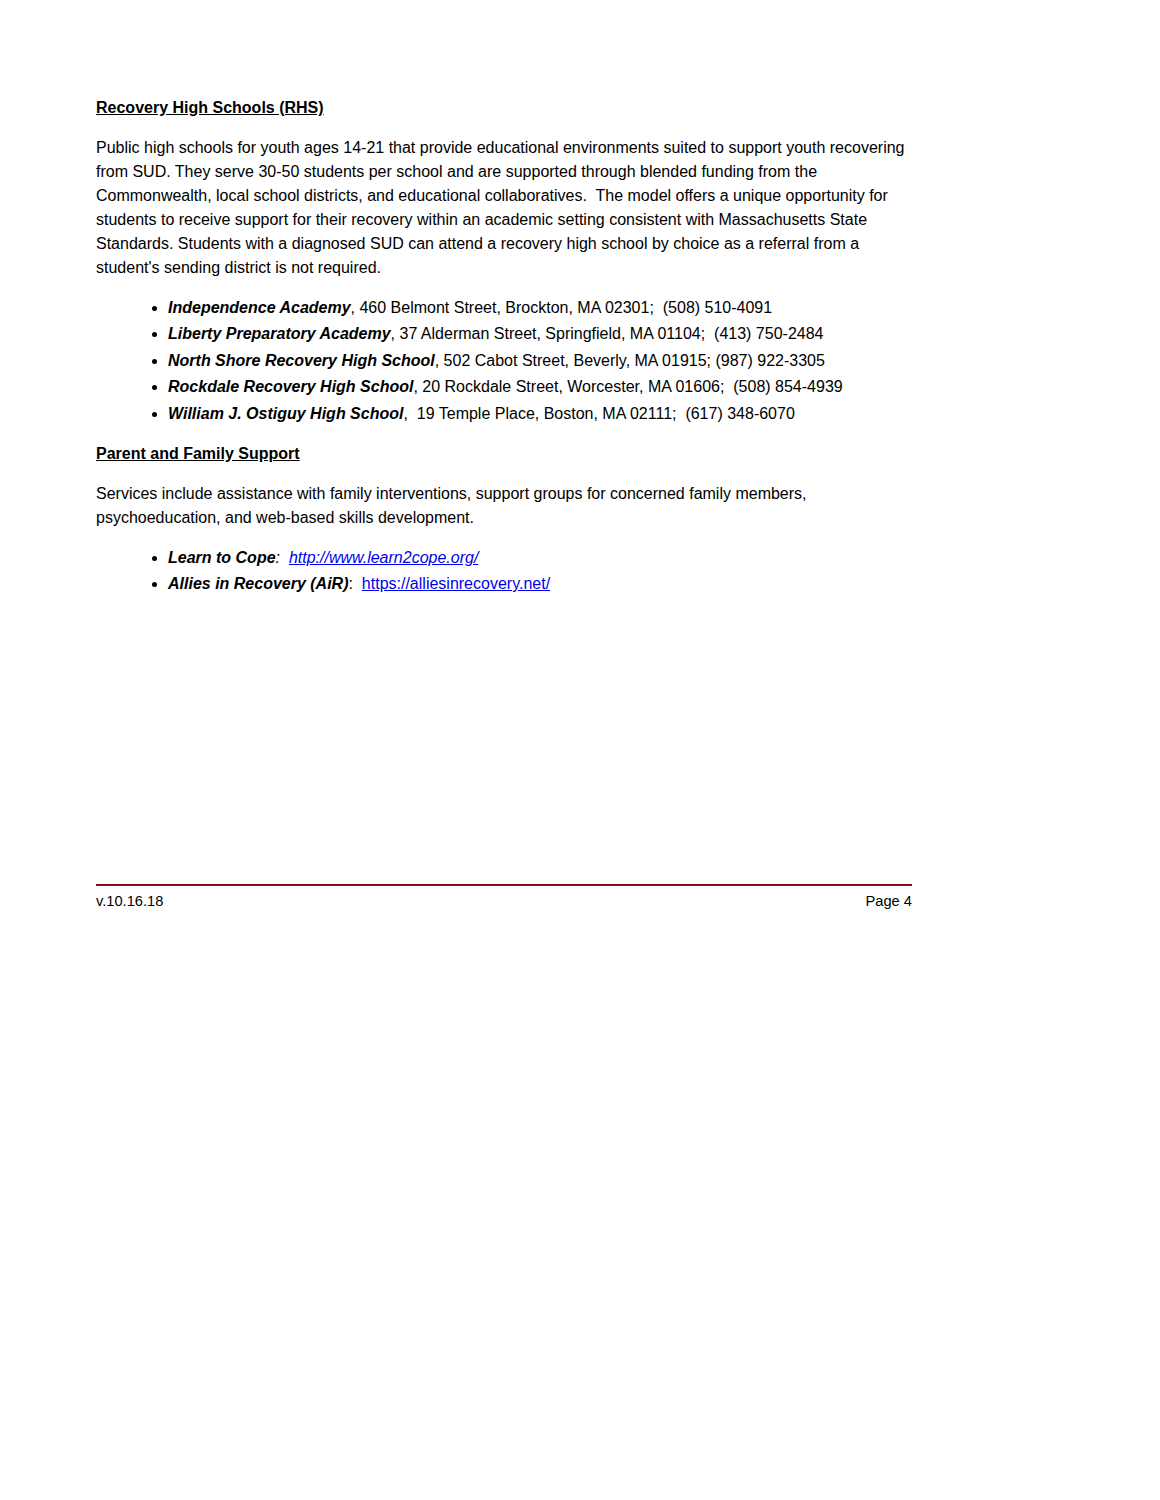Recovery High Schools (RHS)
Public high schools for youth ages 14-21 that provide educational environments suited to support youth recovering from SUD. They serve 30-50 students per school and are supported through blended funding from the Commonwealth, local school districts, and educational collaboratives. The model offers a unique opportunity for students to receive support for their recovery within an academic setting consistent with Massachusetts State Standards. Students with a diagnosed SUD can attend a recovery high school by choice as a referral from a student's sending district is not required.
Independence Academy, 460 Belmont Street, Brockton, MA 02301; (508) 510-4091
Liberty Preparatory Academy, 37 Alderman Street, Springfield, MA 01104; (413) 750-2484
North Shore Recovery High School, 502 Cabot Street, Beverly, MA 01915; (987) 922-3305
Rockdale Recovery High School, 20 Rockdale Street, Worcester, MA 01606; (508) 854-4939
William J. Ostiguy High School, 19 Temple Place, Boston, MA 02111; (617) 348-6070
Parent and Family Support
Services include assistance with family interventions, support groups for concerned family members, psychoeducation, and web-based skills development.
Learn to Cope: http://www.learn2cope.org/
Allies in Recovery (AiR): https://alliesinrecovery.net/
v.10.16.18 Page 4